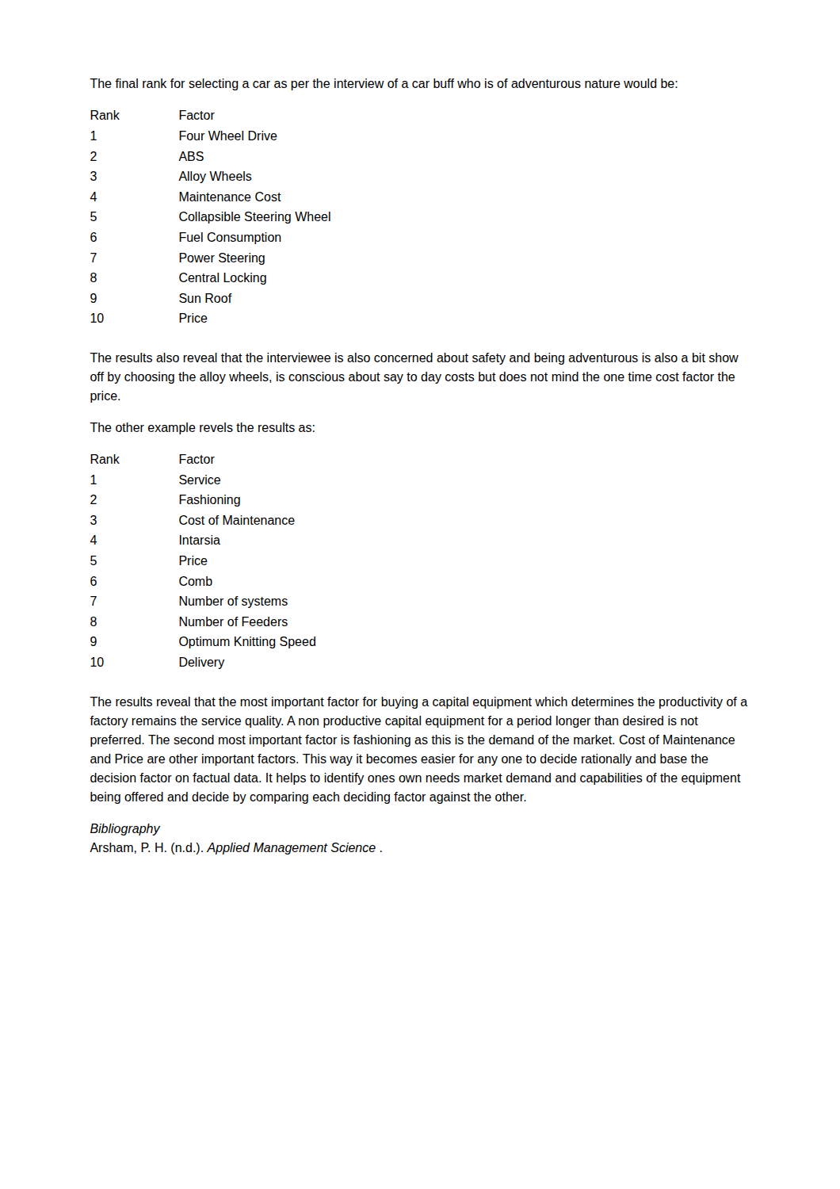The final rank for selecting a car as per the interview of a car buff who is of adventurous nature would be:
| Rank | Factor |
| --- | --- |
| 1 | Four Wheel Drive |
| 2 | ABS |
| 3 | Alloy Wheels |
| 4 | Maintenance Cost |
| 5 | Collapsible Steering Wheel |
| 6 | Fuel Consumption |
| 7 | Power Steering |
| 8 | Central Locking |
| 9 | Sun Roof |
| 10 | Price |
The results also reveal that the interviewee is also concerned about safety and being adventurous is also a bit show off by choosing the alloy wheels, is conscious about say to day costs but does not mind the one time cost factor the price.
The other example revels the results as:
| Rank | Factor |
| --- | --- |
| 1 | Service |
| 2 | Fashioning |
| 3 | Cost of Maintenance |
| 4 | Intarsia |
| 5 | Price |
| 6 | Comb |
| 7 | Number of systems |
| 8 | Number of Feeders |
| 9 | Optimum Knitting Speed |
| 10 | Delivery |
The results reveal that the most important factor for buying a capital equipment which determines the productivity of a factory remains the service quality. A non productive capital equipment for a period longer than desired is not preferred. The second most important factor is fashioning as this is the demand of the market. Cost of Maintenance and Price are other important factors. This way it becomes easier for any one to decide rationally and base the decision factor on factual data. It helps to identify ones own needs market demand and capabilities of the equipment being offered and decide by comparing each deciding factor against the other.
Bibliography
Arsham, P. H. (n.d.). Applied Management Science .